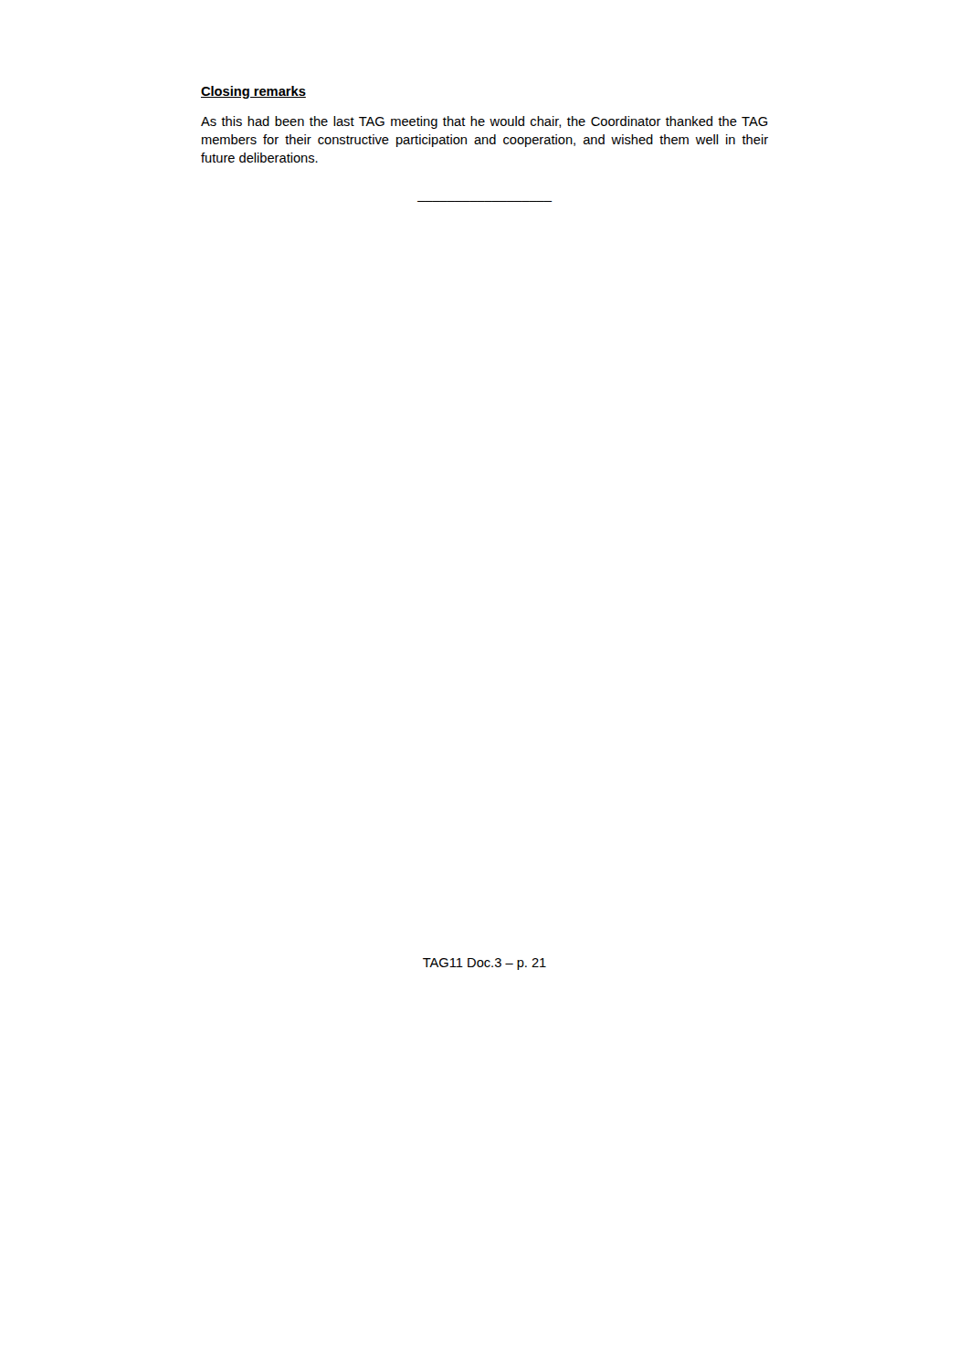Closing remarks
As this had been the last TAG meeting that he would chair, the Coordinator thanked the TAG members for their constructive participation and cooperation, and wished them well in their future deliberations.
__________________
TAG11 Doc.3 – p. 21